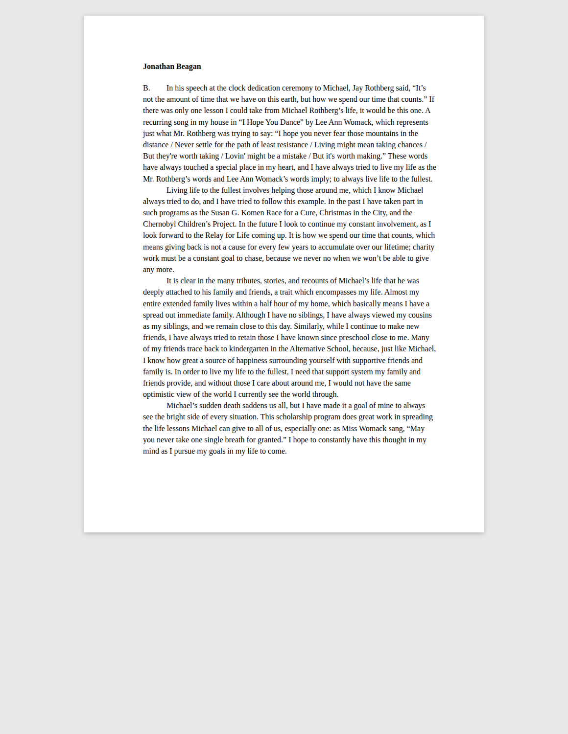Jonathan Beagan
B. In his speech at the clock dedication ceremony to Michael, Jay Rothberg said, “It’s not the amount of time that we have on this earth, but how we spend our time that counts.” If there was only one lesson I could take from Michael Rothberg’s life, it would be this one. A recurring song in my house in “I Hope You Dance” by Lee Ann Womack, which represents just what Mr. Rothberg was trying to say: “I hope you never fear those mountains in the distance / Never settle for the path of least resistance / Living might mean taking chances / But they're worth taking / Lovin' might be a mistake / But it's worth making.” These words have always touched a special place in my heart, and I have always tried to live my life as the Mr. Rothberg’s words and Lee Ann Womack’s words imply; to always live life to the fullest.
Living life to the fullest involves helping those around me, which I know Michael always tried to do, and I have tried to follow this example. In the past I have taken part in such programs as the Susan G. Komen Race for a Cure, Christmas in the City, and the Chernobyl Children’s Project. In the future I look to continue my constant involvement, as I look forward to the Relay for Life coming up. It is how we spend our time that counts, which means giving back is not a cause for every few years to accumulate over our lifetime; charity work must be a constant goal to chase, because we never no when we won’t be able to give any more.
It is clear in the many tributes, stories, and recounts of Michael’s life that he was deeply attached to his family and friends, a trait which encompasses my life. Almost my entire extended family lives within a half hour of my home, which basically means I have a spread out immediate family. Although I have no siblings, I have always viewed my cousins as my siblings, and we remain close to this day. Similarly, while I continue to make new friends, I have always tried to retain those I have known since preschool close to me. Many of my friends trace back to kindergarten in the Alternative School, because, just like Michael, I know how great a source of happiness surrounding yourself with supportive friends and family is. In order to live my life to the fullest, I need that support system my family and friends provide, and without those I care about around me, I would not have the same optimistic view of the world I currently see the world through.
Michael’s sudden death saddens us all, but I have made it a goal of mine to always see the bright side of every situation. This scholarship program does great work in spreading the life lessons Michael can give to all of us, especially one: as Miss Womack sang, “May you never take one single breath for granted.” I hope to constantly have this thought in my mind as I pursue my goals in my life to come.